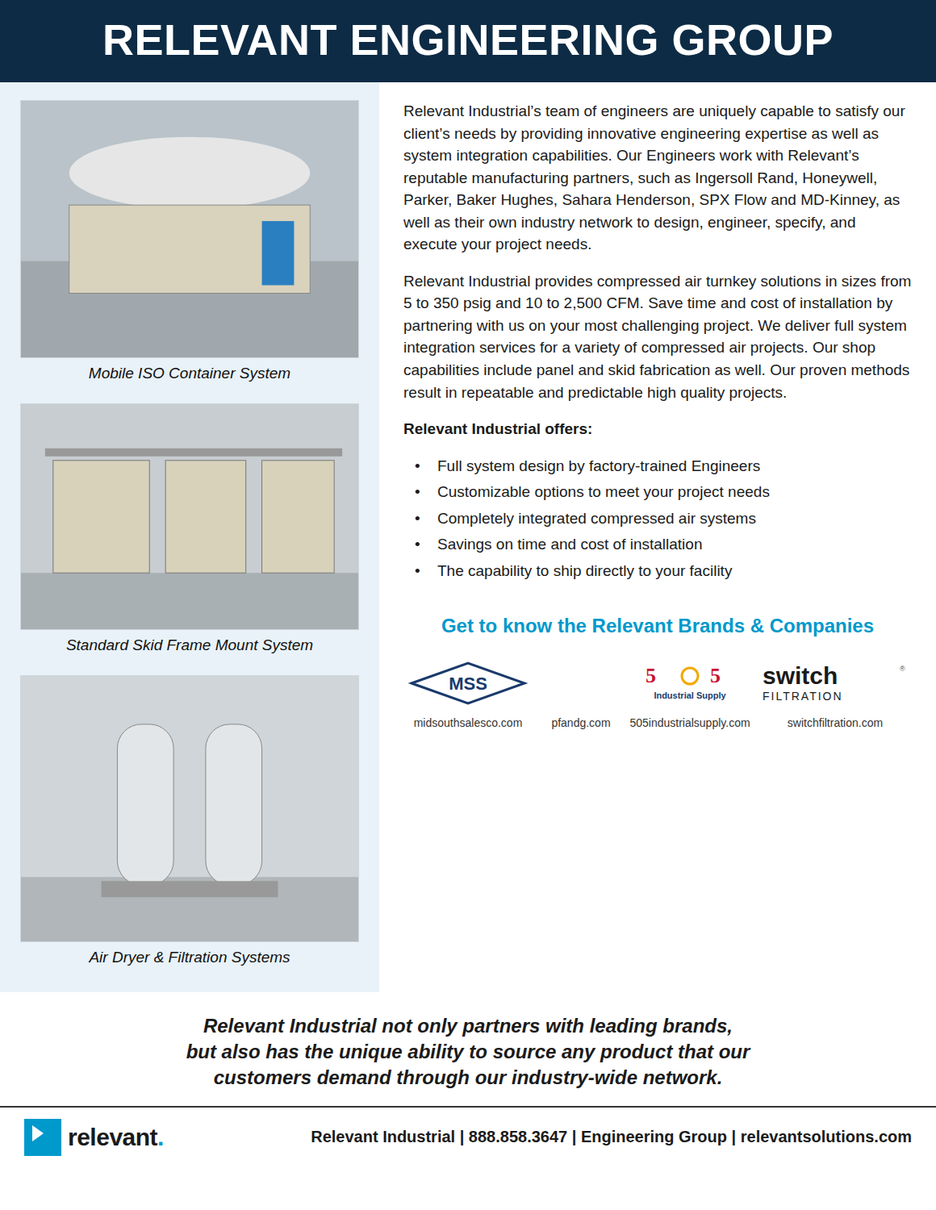RELEVANT ENGINEERING GROUP
Mobile ISO Container System
Standard Skid Frame Mount System
Air Dryer & Filtration Systems
Relevant Industrial’s team of engineers are uniquely capable to satisfy our client’s needs by providing innovative engineering expertise as well as system integration capabilities. Our Engineers work with Relevant’s reputable manufacturing partners, such as Ingersoll Rand, Honeywell, Parker, Baker Hughes, Sahara Henderson, SPX Flow and MD-Kinney, as well as their own industry network to design, engineer, specify, and execute your project needs.
Relevant Industrial provides compressed air turnkey solutions in sizes from 5 to 350 psig and 10 to 2,500 CFM. Save time and cost of installation by partnering with us on your most challenging project. We deliver full system integration services for a variety of compressed air projects. Our shop capabilities include panel and skid fabrication as well. Our proven methods result in repeatable and predictable high quality projects.
Relevant Industrial offers:
Full system design by factory-trained Engineers
Customizable options to meet your project needs
Completely integrated compressed air systems
Savings on time and cost of installation
The capability to ship directly to your facility
Get to know the Relevant Brands & Companies
midsouthsalesco.com
pfandg.com
505industrialsupply.com
switchfiltration.com
Relevant Industrial not only partners with leading brands,
but also has the unique ability to source any product that our
customers demand through our industry-wide network.
relevant.
Relevant Industrial | 888.858.3647 | Engineering Group | relevantsolutions.com